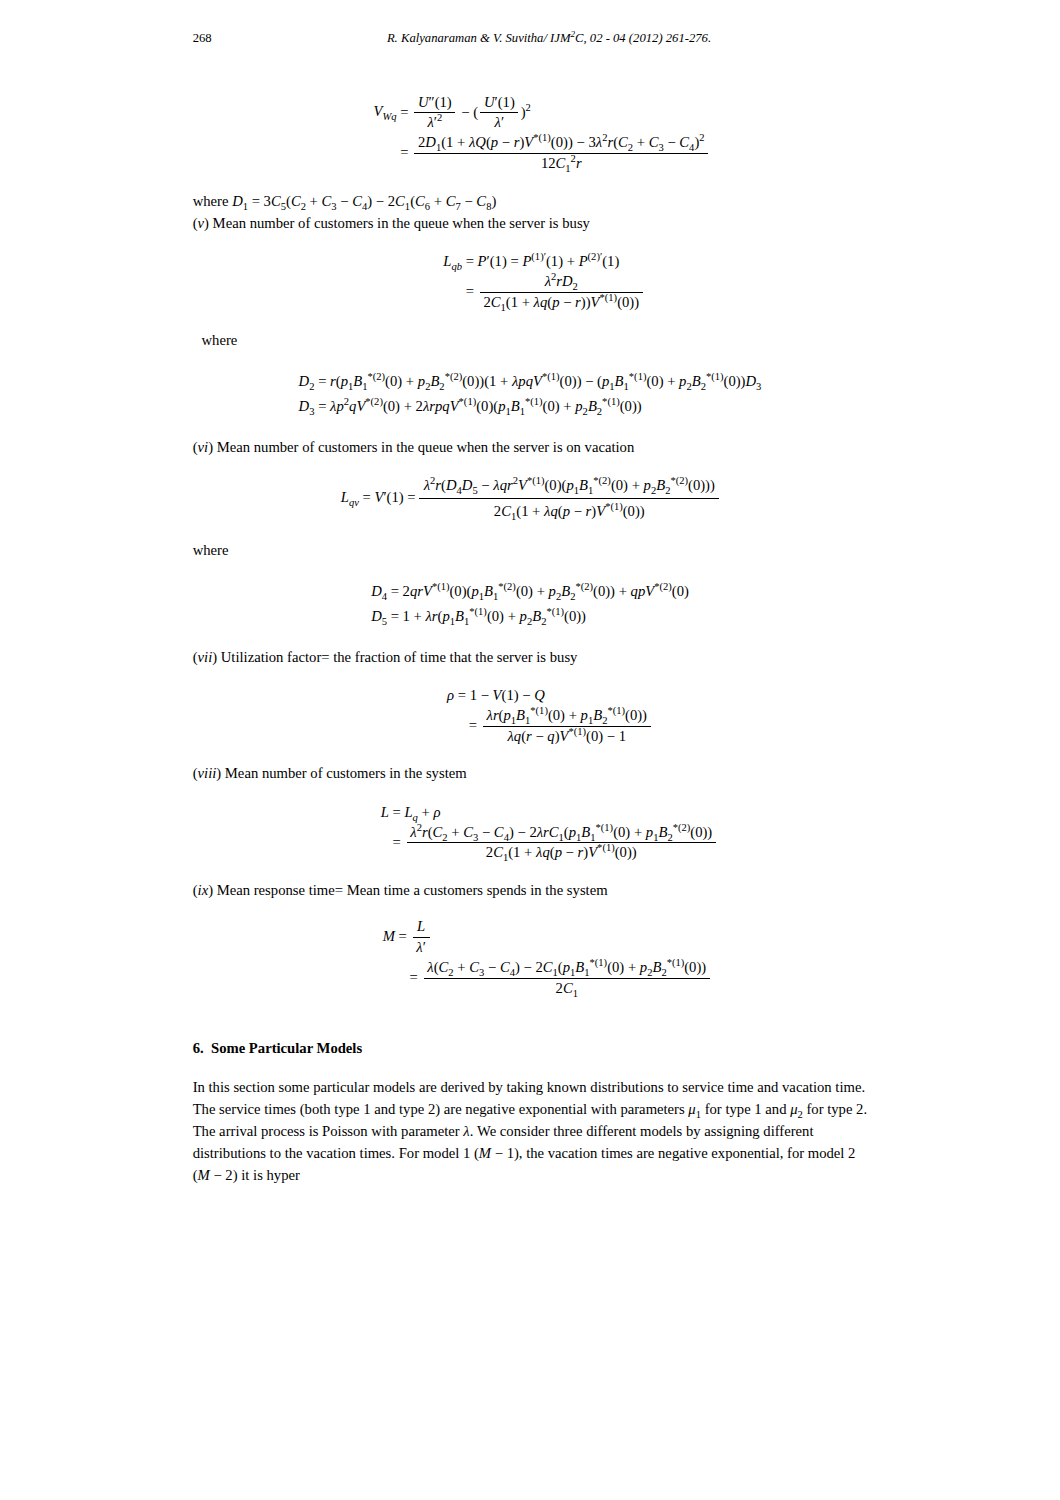268 R. Kalyanaraman & V. Suvitha/ IJM2C, 02 - 04 (2012) 261-276.
VWq = U″(1) λ′2 − (U′(1) λ′)2 = 2D1(1 + λQ(p − r)V*(1)(0)) − 3λ2r(C2 + C3 − C4)212C12r
where D1 = 3C5(C2 + C3 − C4) − 2C1(C6 + C7 − C8)
(v) Mean number of customers in the queue when the server is busy
Lqb = P′(1) = P(1)′(1) + P(2)′(1) = λ2rD22C1(1 + λq(p − r))V*(1)(0))
where
D2 = r(p1B1*(2)(0) + p2B2*(2)(0))(1 + λpqV*(1)(0)) − (p1B1*(1)(0) + p2B2*(1)(0))D3 D3 = λp2qV*(2)(0) + 2λrpqV*(1)(0)(p1B1*(1)(0) + p2B2*(1)(0))
(vi) Mean number of customers in the queue when the server is on vacation
Lqv = V′(1) = λ2r(D4D5 − λqr2V*(1)(0)(p1B1*(2)(0) + p2B2*(2)(0))) 2C1(1 + λq(p − r)V*(1)(0))
where
D4 = 2qrV*(1)(0)(p1B1*(2)(0) + p2B2*(2)(0)) + qpV*(2)(0) D5 = 1 + λr(p1B1*(1)(0) + p2B2*(1)(0))
(vii) Utilization factor= the fraction of time that the server is busy
ρ = 1 − V(1) − Q = λr(p1B1*(1)(0) + p1B2*(1)(0)) λq(r − q)V*(1)(0) − 1
(viii) Mean number of customers in the system
L = Lq + ρ = λ2r(C2 + C3 − C4) − 2λrC1(p1B1*(1)(0) + p1B2*(2)(0)) 2C1(1 + λq(p − r)V*(1)(0))
(ix) Mean response time= Mean time a customers spends in the system
M = Lλ′ = λ(C2 + C3 − C4) − 2C1(p1B1*(1)(0) + p2B2*(1)(0)) 2C1
6. Some Particular Models
In this section some particular models are derived by taking known distributions to service time and vacation time. The service times (both type 1 and type 2) are negative exponential with parameters μ1 for type 1 and μ2 for type 2. The arrival process is Poisson with parameter λ. We consider three different models by assigning different distributions to the vacation times. For model 1 (M − 1), the vacation times are negative exponential, for model 2 (M − 2) it is hyper